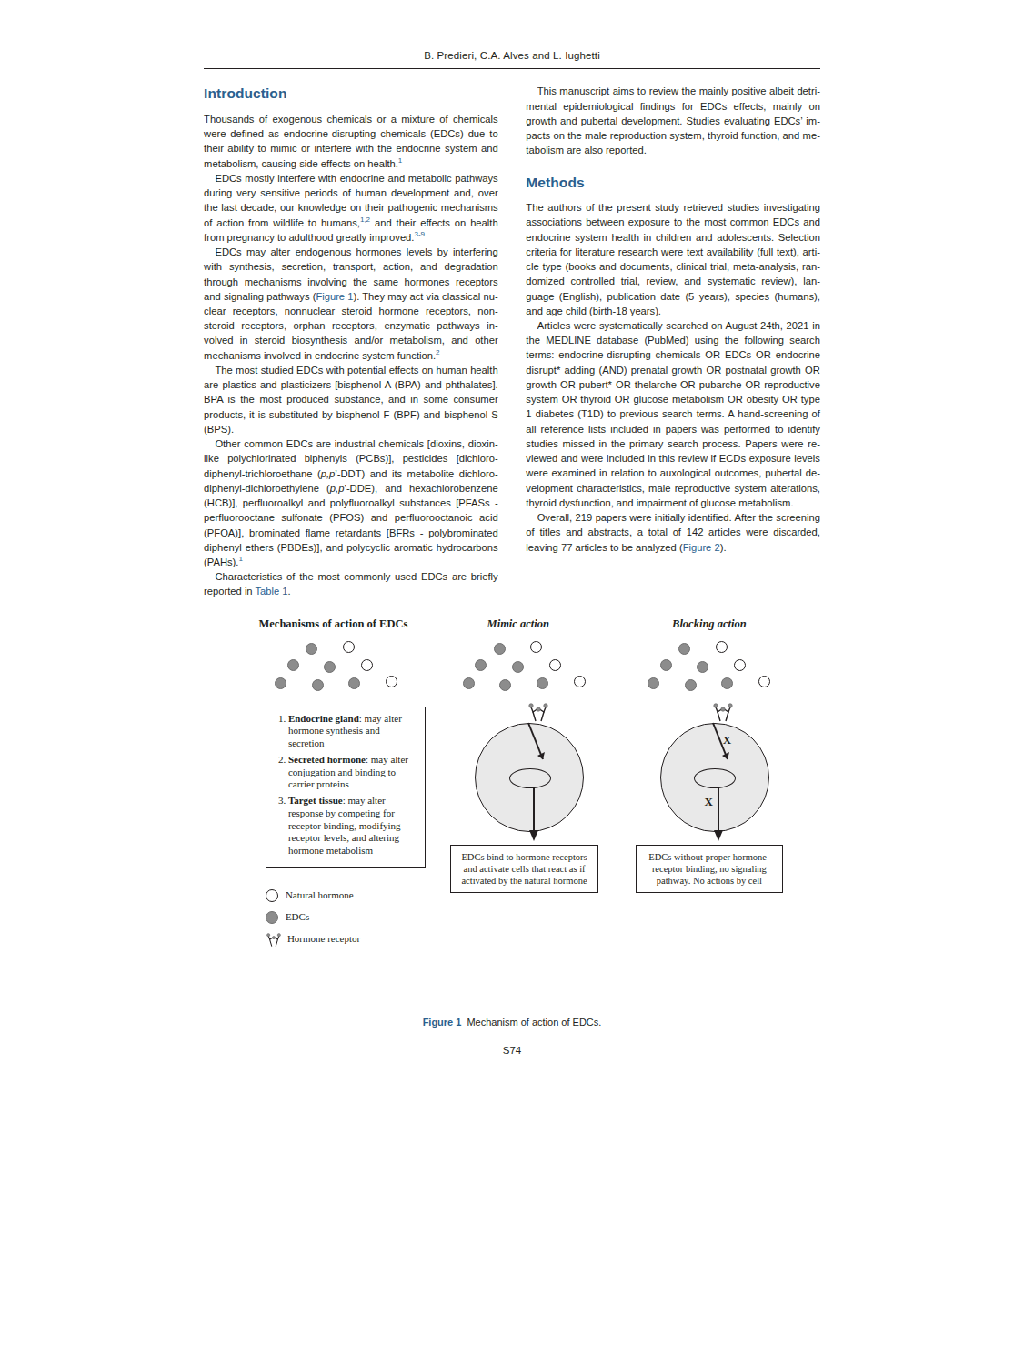B. Predieri, C.A. Alves and L. Iughetti
Introduction
Thousands of exogenous chemicals or a mixture of chemicals were defined as endocrine-disrupting chemicals (EDCs) due to their ability to mimic or interfere with the endocrine system and metabolism, causing side effects on health.1
EDCs mostly interfere with endocrine and metabolic pathways during very sensitive periods of human development and, over the last decade, our knowledge on their pathogenic mechanisms of action from wildlife to humans,1,2 and their effects on health from pregnancy to adulthood greatly improved.3-9
EDCs may alter endogenous hormones levels by interfering with synthesis, secretion, transport, action, and degradation through mechanisms involving the same hormones receptors and signaling pathways (Figure 1). They may act via classical nuclear receptors, nonnuclear steroid hormone receptors, non-steroid receptors, orphan receptors, enzymatic pathways involved in steroid biosynthesis and/or metabolism, and other mechanisms involved in endocrine system function.2
The most studied EDCs with potential effects on human health are plastics and plasticizers [bisphenol A (BPA) and phthalates]. BPA is the most produced substance, and in some consumer products, it is substituted by bisphenol F (BPF) and bisphenol S (BPS).
Other common EDCs are industrial chemicals [dioxins, dioxin-like polychlorinated biphenyls (PCBs)], pesticides [dichloro-diphenyl-trichloroethane (p,p’-DDT) and its metabolite dichloro-diphenyl-dichloroethylene (p,p’-DDE), and hexachlorobenzene (HCB)], perfluoroalkyl and polyfluoroalkyl substances [PFASs - perfluorooctane sulfonate (PFOS) and perfluorooctanoic acid (PFOA)], brominated flame retardants [BFRs - polybrominated diphenyl ethers (PBDEs)], and polycyclic aromatic hydrocarbons (PAHs).1
Characteristics of the most commonly used EDCs are briefly reported in Table 1.
This manuscript aims to review the mainly positive albeit detrimental epidemiological findings for EDCs effects, mainly on growth and pubertal development. Studies evaluating EDCs’ impacts on the male reproduction system, thyroid function, and metabolism are also reported.
Methods
The authors of the present study retrieved studies investigating associations between exposure to the most common EDCs and endocrine system health in children and adolescents. Selection criteria for literature research were text availability (full text), article type (books and documents, clinical trial, meta-analysis, randomized controlled trial, review, and systematic review), language (English), publication date (5 years), species (humans), and age child (birth-18 years).
Articles were systematically searched on August 24th, 2021 in the MEDLINE database (PubMed) using the following search terms: endocrine-disrupting chemicals OR EDCs OR endocrine disrupt* adding (AND) prenatal growth OR postnatal growth OR growth OR pubert* OR thelarche OR pubarche OR reproductive system OR thyroid OR glucose metabolism OR obesity OR type 1 diabetes (T1D) to previous search terms. A hand-screening of all reference lists included in papers was performed to identify studies missed in the primary search process. Papers were reviewed and were included in this review if ECDs exposure levels were examined in relation to auxological outcomes, pubertal development characteristics, male reproductive system alterations, thyroid dysfunction, and impairment of glucose metabolism.
Overall, 219 papers were initially identified. After the screening of titles and abstracts, a total of 142 articles were discarded, leaving 77 articles to be analyzed (Figure 2).
Mechanisms of action of EDCs
Mimic action
Blocking action
Endocrine gland: may alter hormone synthesis and secretion
Secreted hormone: may alter conjugation and binding to carrier proteins
Target tissue: may alter response by competing for receptor binding, modifying receptor levels, and altering hormone metabolism
EDCs bind to hormone receptors and activate cells that react as if activated by the natural hormone
X
X
EDCs without proper hormone-receptor binding, no signaling pathway. No actions by cell
Natural hormone
EDCs
Hormone receptor
Figure 1 Mechanism of action of EDCs.
S74